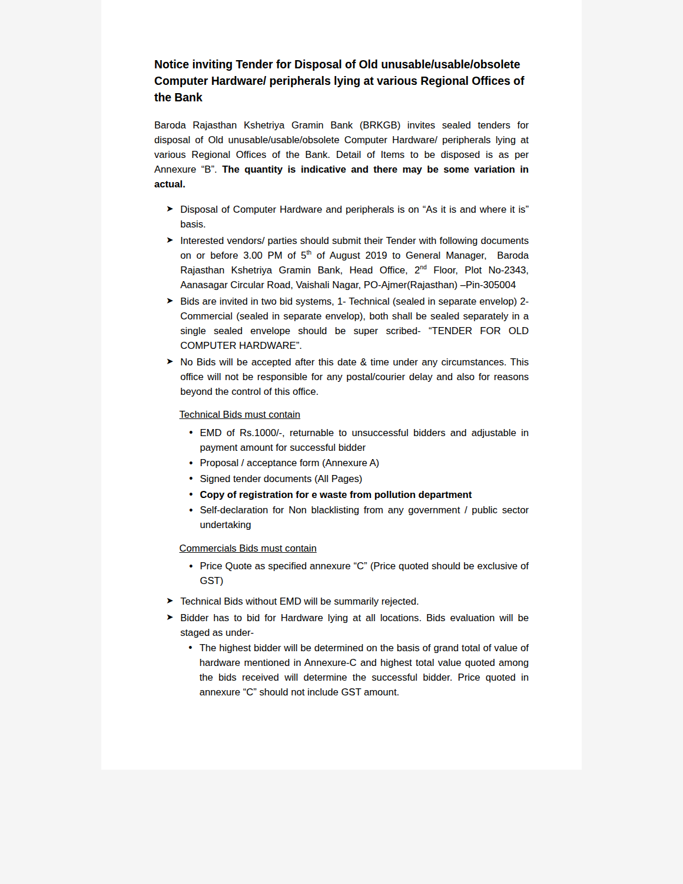Notice inviting Tender for Disposal of Old unusable/usable/obsolete Computer Hardware/ peripherals lying at various Regional Offices of the Bank
Baroda Rajasthan Kshetriya Gramin Bank (BRKGB) invites sealed tenders for disposal of Old unusable/usable/obsolete Computer Hardware/ peripherals lying at various Regional Offices of the Bank. Detail of Items to be disposed is as per Annexure “B”. The quantity is indicative and there may be some variation in actual.
Disposal of Computer Hardware and peripherals is on “As it is and where it is” basis.
Interested vendors/ parties should submit their Tender with following documents on or before 3.00 PM of 5th of August 2019 to General Manager, Baroda Rajasthan Kshetriya Gramin Bank, Head Office, 2nd Floor, Plot No-2343, Aanasagar Circular Road, Vaishali Nagar, PO-Ajmer(Rajasthan) –Pin-305004
Bids are invited in two bid systems, 1- Technical (sealed in separate envelop) 2- Commercial (sealed in separate envelop), both shall be sealed separately in a single sealed envelope should be super scribed- “TENDER FOR OLD COMPUTER HARDWARE”.
No Bids will be accepted after this date & time under any circumstances. This office will not be responsible for any postal/courier delay and also for reasons beyond the control of this office.
Technical Bids must contain
EMD of Rs.1000/-, returnable to unsuccessful bidders and adjustable in payment amount for successful bidder
Proposal / acceptance form (Annexure A)
Signed tender documents (All Pages)
Copy of registration for e waste from pollution department
Self-declaration for Non blacklisting from any government / public sector undertaking
Commercials Bids must contain
Price Quote as specified annexure “C” (Price quoted should be exclusive of GST)
Technical Bids without EMD will be summarily rejected.
Bidder has to bid for Hardware lying at all locations. Bids evaluation will be staged as under-
The highest bidder will be determined on the basis of grand total of value of hardware mentioned in Annexure-C and highest total value quoted among the bids received will determine the successful bidder. Price quoted in annexure “C” should not include GST amount.